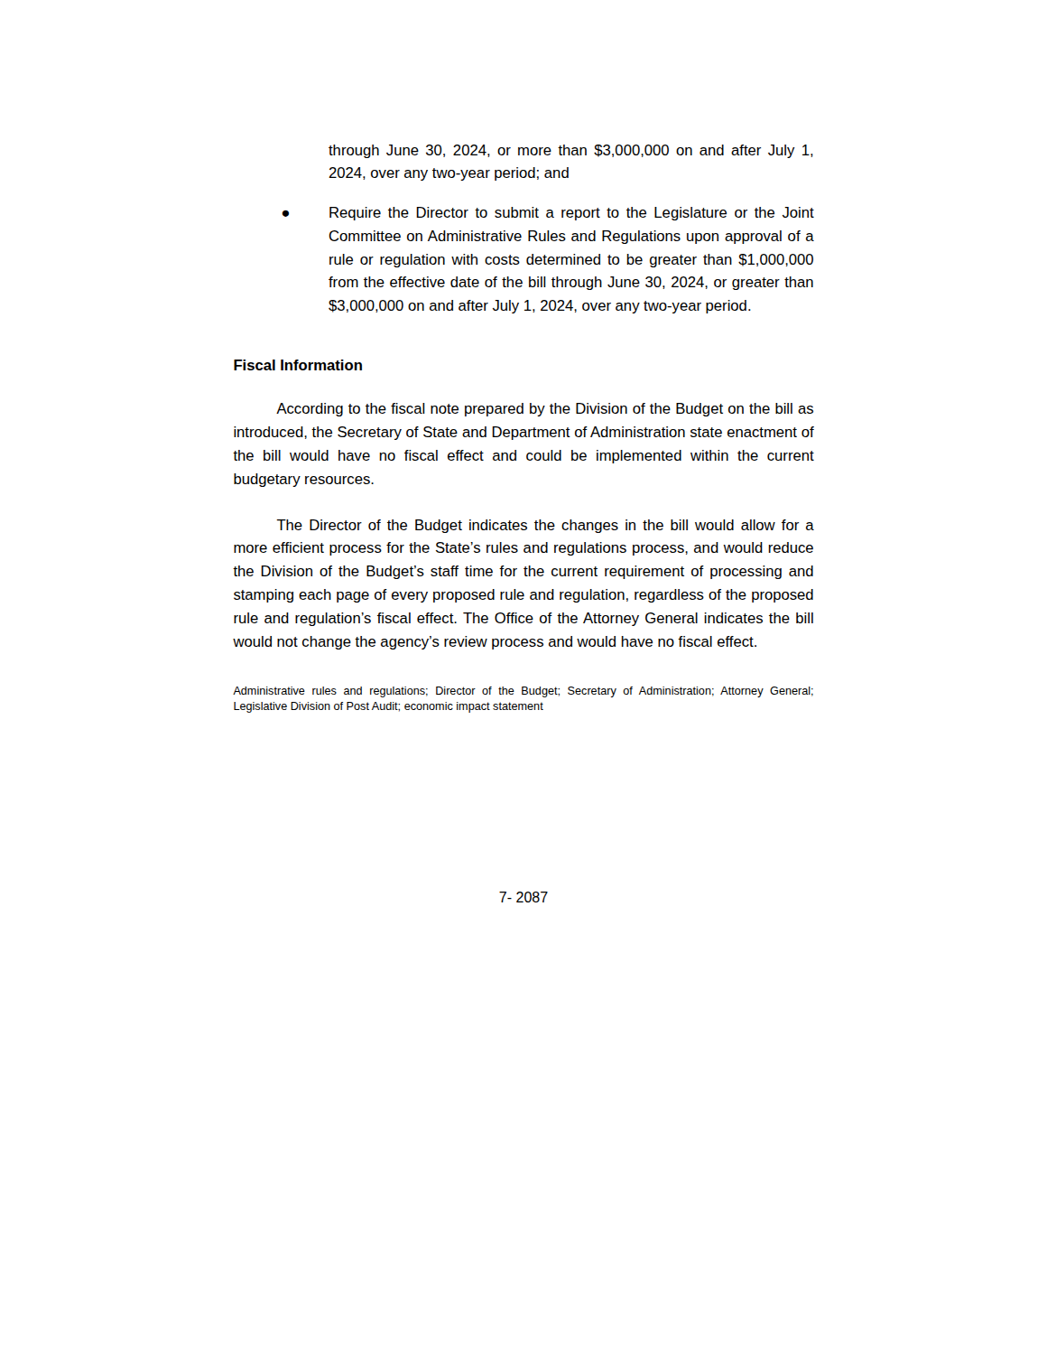through June 30, 2024, or more than $3,000,000 on and after July 1, 2024, over any two-year period; and
●
Require the Director to submit a report to the Legislature or the Joint Committee on Administrative Rules and Regulations upon approval of a rule or regulation with costs determined to be greater than $1,000,000 from the effective date of the bill through June 30, 2024, or greater than $3,000,000 on and after July 1, 2024, over any two-year period.
Fiscal Information
According to the fiscal note prepared by the Division of the Budget on the bill as introduced, the Secretary of State and Department of Administration state enactment of the bill would have no fiscal effect and could be implemented within the current budgetary resources.
The Director of the Budget indicates the changes in the bill would allow for a more efficient process for the State’s rules and regulations process, and would reduce the Division of the Budget’s staff time for the current requirement of processing and stamping each page of every proposed rule and regulation, regardless of the proposed rule and regulation’s fiscal effect. The Office of the Attorney General indicates the bill would not change the agency’s review process and would have no fiscal effect.
Administrative rules and regulations; Director of the Budget; Secretary of Administration; Attorney General; Legislative Division of Post Audit; economic impact statement
7- 2087